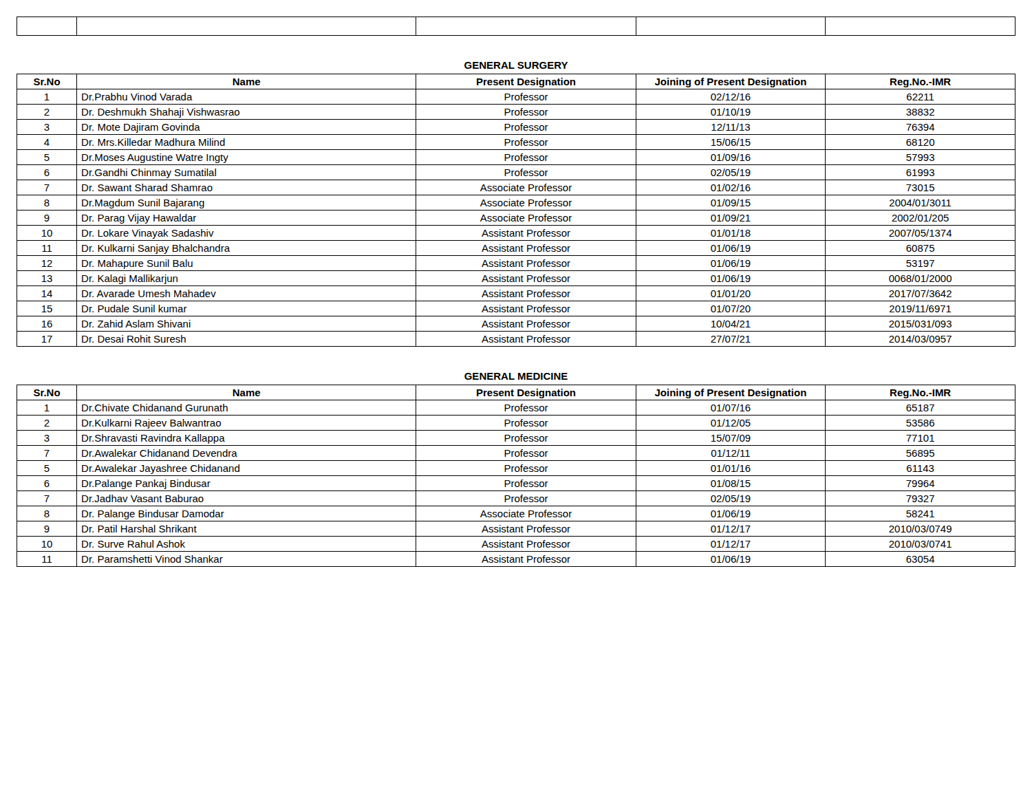GENERAL SURGERY
| Sr.No | Name | Present Designation | Joining of Present Designation | Reg.No.-IMR |
| --- | --- | --- | --- | --- |
| 1 | Dr.Prabhu Vinod Varada | Professor | 02/12/16 | 62211 |
| 2 | Dr. Deshmukh Shahaji Vishwasrao | Professor | 01/10/19 | 38832 |
| 3 | Dr. Mote Dajiram Govinda | Professor | 12/11/13 | 76394 |
| 4 | Dr. Mrs.Killedar Madhura Milind | Professor | 15/06/15 | 68120 |
| 5 | Dr.Moses Augustine Watre Ingty | Professor | 01/09/16 | 57993 |
| 6 | Dr.Gandhi Chinmay Sumatilal | Professor | 02/05/19 | 61993 |
| 7 | Dr. Sawant Sharad Shamrao | Associate Professor | 01/02/16 | 73015 |
| 8 | Dr.Magdum Sunil Bajarang | Associate Professor | 01/09/15 | 2004/01/3011 |
| 9 | Dr. Parag Vijay Hawaldar | Associate Professor | 01/09/21 | 2002/01/205 |
| 10 | Dr. Lokare Vinayak Sadashiv | Assistant Professor | 01/01/18 | 2007/05/1374 |
| 11 | Dr. Kulkarni Sanjay Bhalchandra | Assistant Professor | 01/06/19 | 60875 |
| 12 | Dr. Mahapure Sunil Balu | Assistant Professor | 01/06/19 | 53197 |
| 13 | Dr. Kalagi Mallikarjun | Assistant Professor | 01/06/19 | 0068/01/2000 |
| 14 | Dr. Avarade Umesh Mahadev | Assistant Professor | 01/01/20 | 2017/07/3642 |
| 15 | Dr. Pudale Sunil kumar | Assistant Professor | 01/07/20 | 2019/11/6971 |
| 16 | Dr. Zahid Aslam Shivani | Assistant Professor | 10/04/21 | 2015/031/093 |
| 17 | Dr. Desai Rohit Suresh | Assistant Professor | 27/07/21 | 2014/03/0957 |
GENERAL MEDICINE
| Sr.No | Name | Present Designation | Joining of Present Designation | Reg.No.-IMR |
| --- | --- | --- | --- | --- |
| 1 | Dr.Chivate Chidanand Gurunath | Professor | 01/07/16 | 65187 |
| 2 | Dr.Kulkarni Rajeev Balwantrao | Professor | 01/12/05 | 53586 |
| 3 | Dr.Shravasti Ravindra Kallappa | Professor | 15/07/09 | 77101 |
| 7 | Dr.Awalekar Chidanand Devendra | Professor | 01/12/11 | 56895 |
| 5 | Dr.Awalekar Jayashree Chidanand | Professor | 01/01/16 | 61143 |
| 6 | Dr.Palange Pankaj Bindusar | Professor | 01/08/15 | 79964 |
| 7 | Dr.Jadhav Vasant Baburao | Professor | 02/05/19 | 79327 |
| 8 | Dr. Palange Bindusar Damodar | Associate Professor | 01/06/19 | 58241 |
| 9 | Dr. Patil Harshal Shrikant | Assistant Professor | 01/12/17 | 2010/03/0749 |
| 10 | Dr. Surve Rahul Ashok | Assistant Professor | 01/12/17 | 2010/03/0741 |
| 11 | Dr. Paramshetti Vinod Shankar | Assistant Professor | 01/06/19 | 63054 |